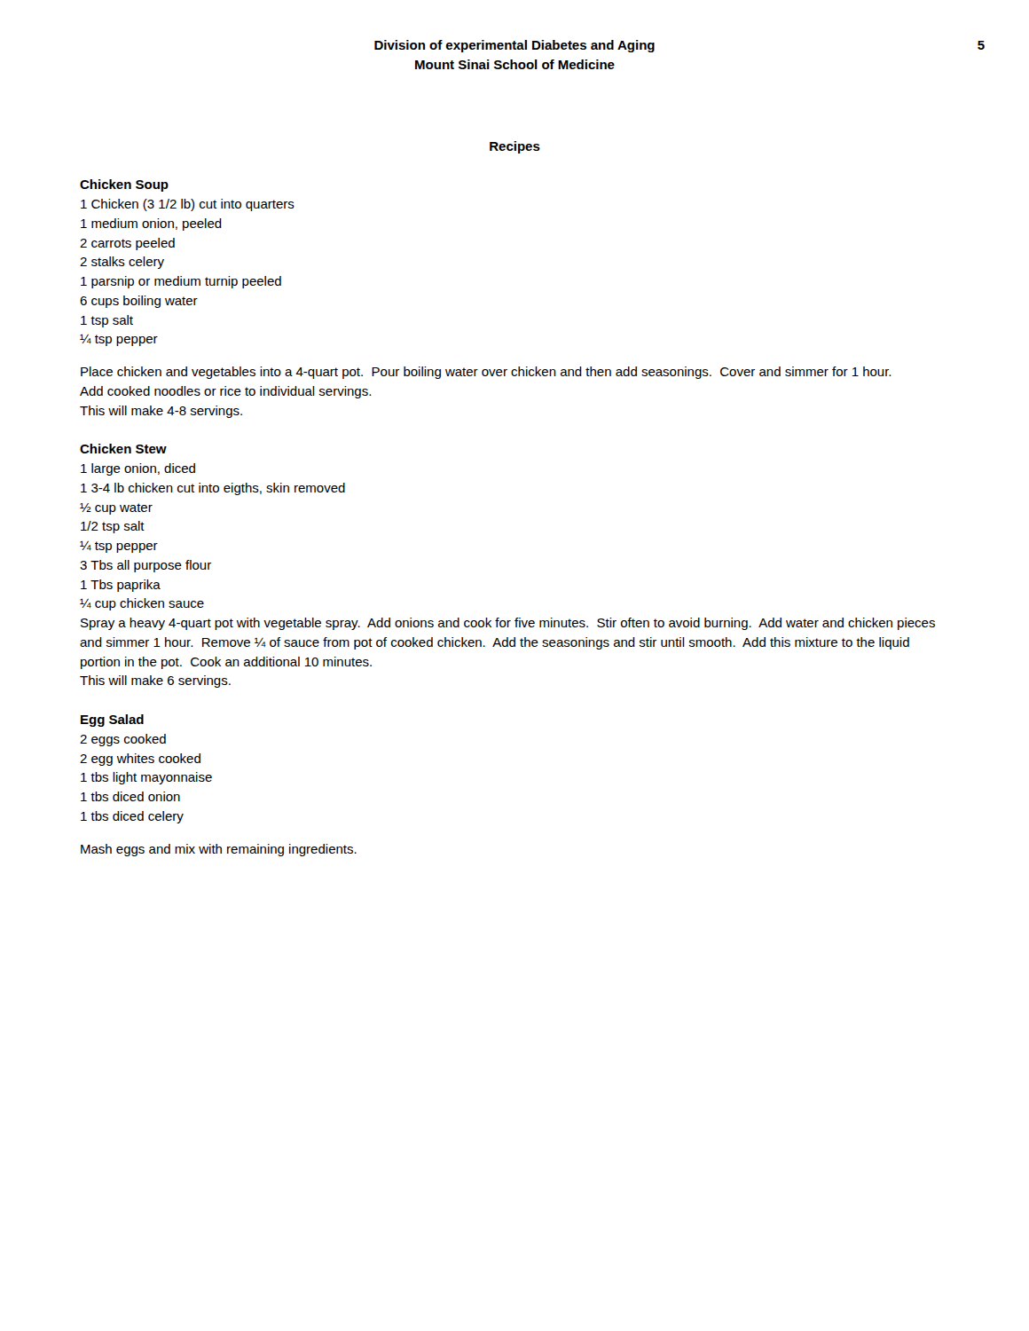Division of experimental Diabetes and Aging Mount Sinai School of Medicine 5
Recipes
Chicken Soup
1 Chicken (3 1/2 lb) cut into quarters
1 medium onion, peeled
2 carrots peeled
2 stalks celery
1 parsnip or medium turnip peeled
6 cups boiling water
1 tsp salt
¼ tsp pepper
Place chicken and vegetables into a 4-quart pot. Pour boiling water over chicken and then add seasonings. Cover and simmer for 1 hour.
Add cooked noodles or rice to individual servings.
This will make 4-8 servings.
Chicken Stew
1 large onion, diced
1 3-4 lb chicken cut into eigths, skin removed
½ cup water
1/2 tsp salt
¼ tsp pepper
3 Tbs all purpose flour
1 Tbs paprika
¼ cup chicken sauce
Spray a heavy 4-quart pot with vegetable spray. Add onions and cook for five minutes. Stir often to avoid burning. Add water and chicken pieces and simmer 1 hour. Remove ¼ of sauce from pot of cooked chicken. Add the seasonings and stir until smooth. Add this mixture to the liquid portion in the pot. Cook an additional 10 minutes.
This will make 6 servings.
Egg Salad
2 eggs cooked
2 egg whites cooked
1 tbs light mayonnaise
1 tbs diced onion
1 tbs diced celery
Mash eggs and mix with remaining ingredients.